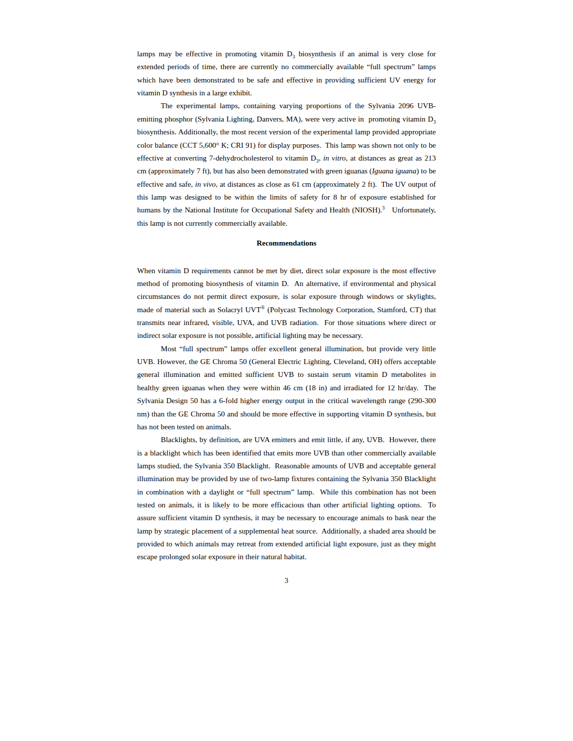lamps may be effective in promoting vitamin D3 biosynthesis if an animal is very close for extended periods of time, there are currently no commercially available “full spectrum” lamps which have been demonstrated to be safe and effective in providing sufficient UV energy for vitamin D synthesis in a large exhibit.
The experimental lamps, containing varying proportions of the Sylvania 2096 UVB-emitting phosphor (Sylvania Lighting, Danvers, MA), were very active in promoting vitamin D3 biosynthesis. Additionally, the most recent version of the experimental lamp provided appropriate color balance (CCT 5,600° K; CRI 91) for display purposes. This lamp was shown not only to be effective at converting 7-dehydrocholesterol to vitamin D3, in vitro, at distances as great as 213 cm (approximately 7 ft), but has also been demonstrated with green iguanas (Iguana iguana) to be effective and safe, in vivo, at distances as close as 61 cm (approximately 2 ft). The UV output of this lamp was designed to be within the limits of safety for 8 hr of exposure established for humans by the National Institute for Occupational Safety and Health (NIOSH).3 Unfortunately, this lamp is not currently commercially available.
Recommendations
When vitamin D requirements cannot be met by diet, direct solar exposure is the most effective method of promoting biosynthesis of vitamin D. An alternative, if environmental and physical circumstances do not permit direct exposure, is solar exposure through windows or skylights, made of material such as Solacryl UVT® (Polycast Technology Corporation, Stamford, CT) that transmits near infrared, visible, UVA, and UVB radiation. For those situations where direct or indirect solar exposure is not possible, artificial lighting may be necessary.
Most “full spectrum” lamps offer excellent general illumination, but provide very little UVB. However, the GE Chroma 50 (General Electric Lighting, Cleveland, OH) offers acceptable general illumination and emitted sufficient UVB to sustain serum vitamin D metabolites in healthy green iguanas when they were within 46 cm (18 in) and irradiated for 12 hr/day. The Sylvania Design 50 has a 6-fold higher energy output in the critical wavelength range (290-300 nm) than the GE Chroma 50 and should be more effective in supporting vitamin D synthesis, but has not been tested on animals.
Blacklights, by definition, are UVA emitters and emit little, if any, UVB. However, there is a blacklight which has been identified that emits more UVB than other commercially available lamps studied, the Sylvania 350 Blacklight. Reasonable amounts of UVB and acceptable general illumination may be provided by use of two-lamp fixtures containing the Sylvania 350 Blacklight in combination with a daylight or “full spectrum” lamp. While this combination has not been tested on animals, it is likely to be more efficacious than other artificial lighting options. To assure sufficient vitamin D synthesis, it may be necessary to encourage animals to bask near the lamp by strategic placement of a supplemental heat source. Additionally, a shaded area should be provided to which animals may retreat from extended artificial light exposure, just as they might escape prolonged solar exposure in their natural habitat.
3